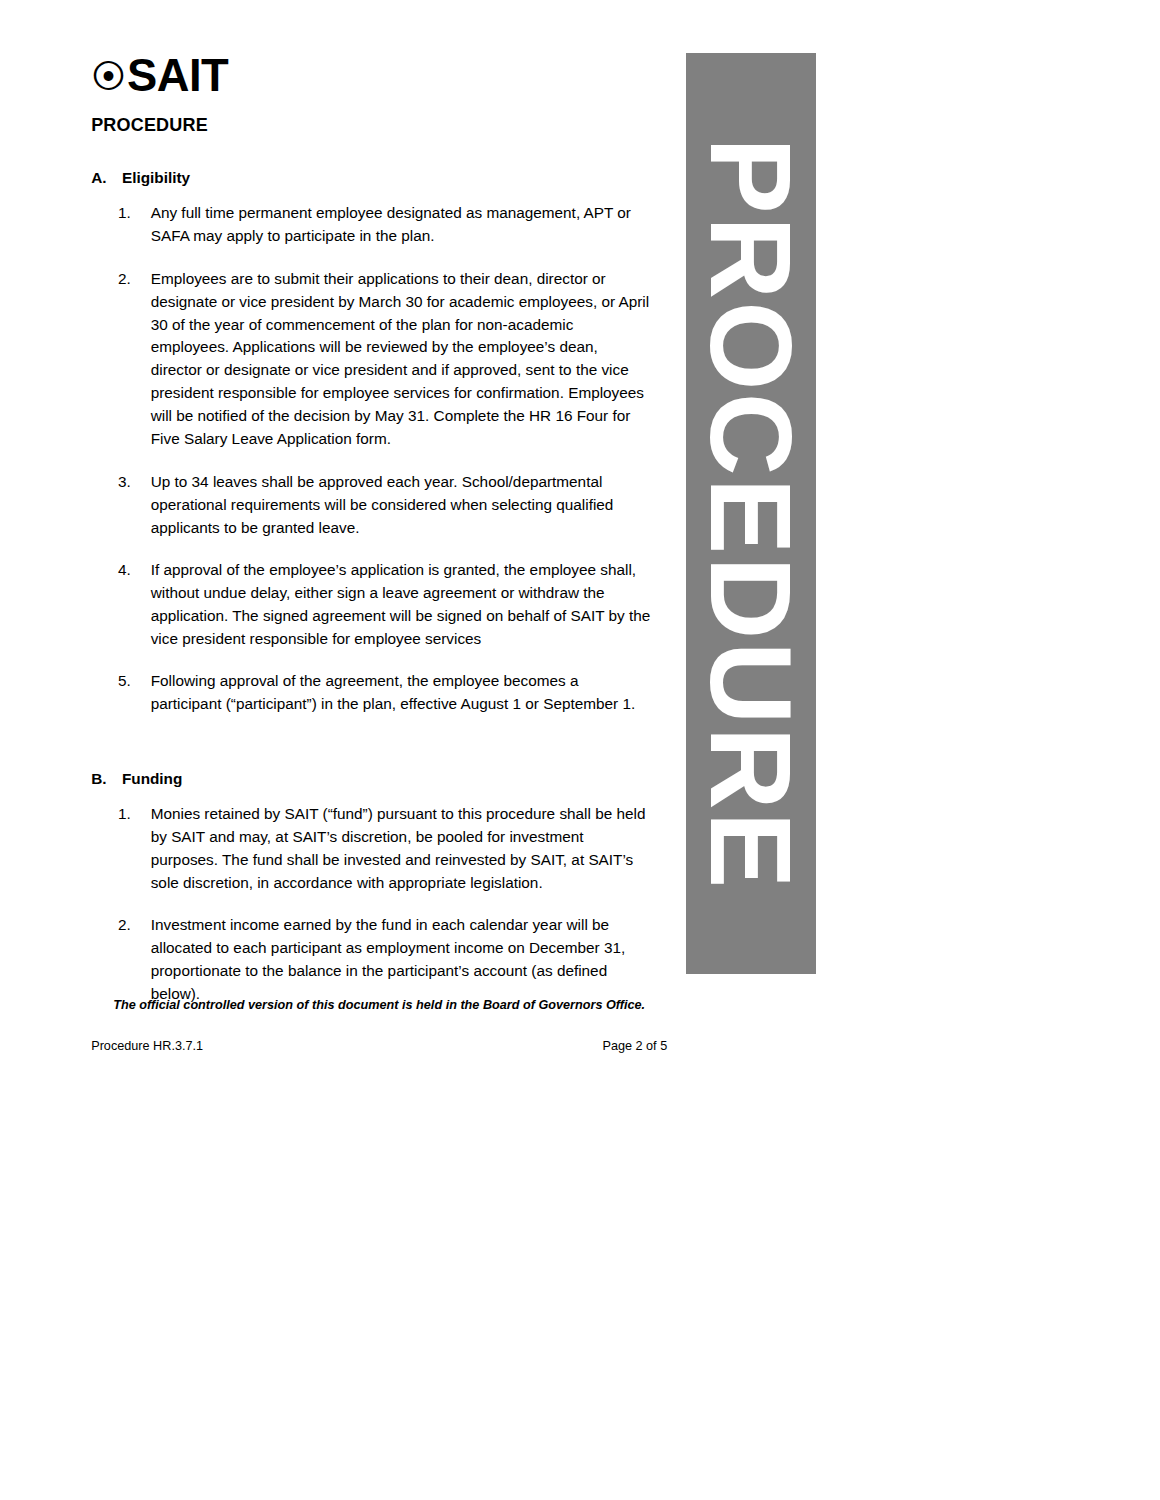PROCEDURE
⦿SAIT
PROCEDURE
A. Eligibility
1. Any full time permanent employee designated as management, APT or SAFA may apply to participate in the plan.
2. Employees are to submit their applications to their dean, director or designate or vice president by March 30 for academic employees, or April 30 of the year of commencement of the plan for non-academic employees. Applications will be reviewed by the employee’s dean, director or designate or vice president and if approved, sent to the vice president responsible for employee services for confirmation. Employees will be notified of the decision by May 31. Complete the HR 16 Four for Five Salary Leave Application form.
3. Up to 34 leaves shall be approved each year. School/departmental operational requirements will be considered when selecting qualified applicants to be granted leave.
4. If approval of the employee’s application is granted, the employee shall, without undue delay, either sign a leave agreement or withdraw the application. The signed agreement will be signed on behalf of SAIT by the vice president responsible for employee services
5. Following approval of the agreement, the employee becomes a participant (“participant”) in the plan, effective August 1 or September 1.
B. Funding
1. Monies retained by SAIT (“fund”) pursuant to this procedure shall be held by SAIT and may, at SAIT’s discretion, be pooled for investment purposes. The fund shall be invested and reinvested by SAIT, at SAIT’s sole discretion, in accordance with appropriate legislation.
2. Investment income earned by the fund in each calendar year will be allocated to each participant as employment income on December 31, proportionate to the balance in the participant’s account (as defined below).
The official controlled version of this document is held in the Board of Governors Office.
Procedure HR.3.7.1 Page 2 of 5